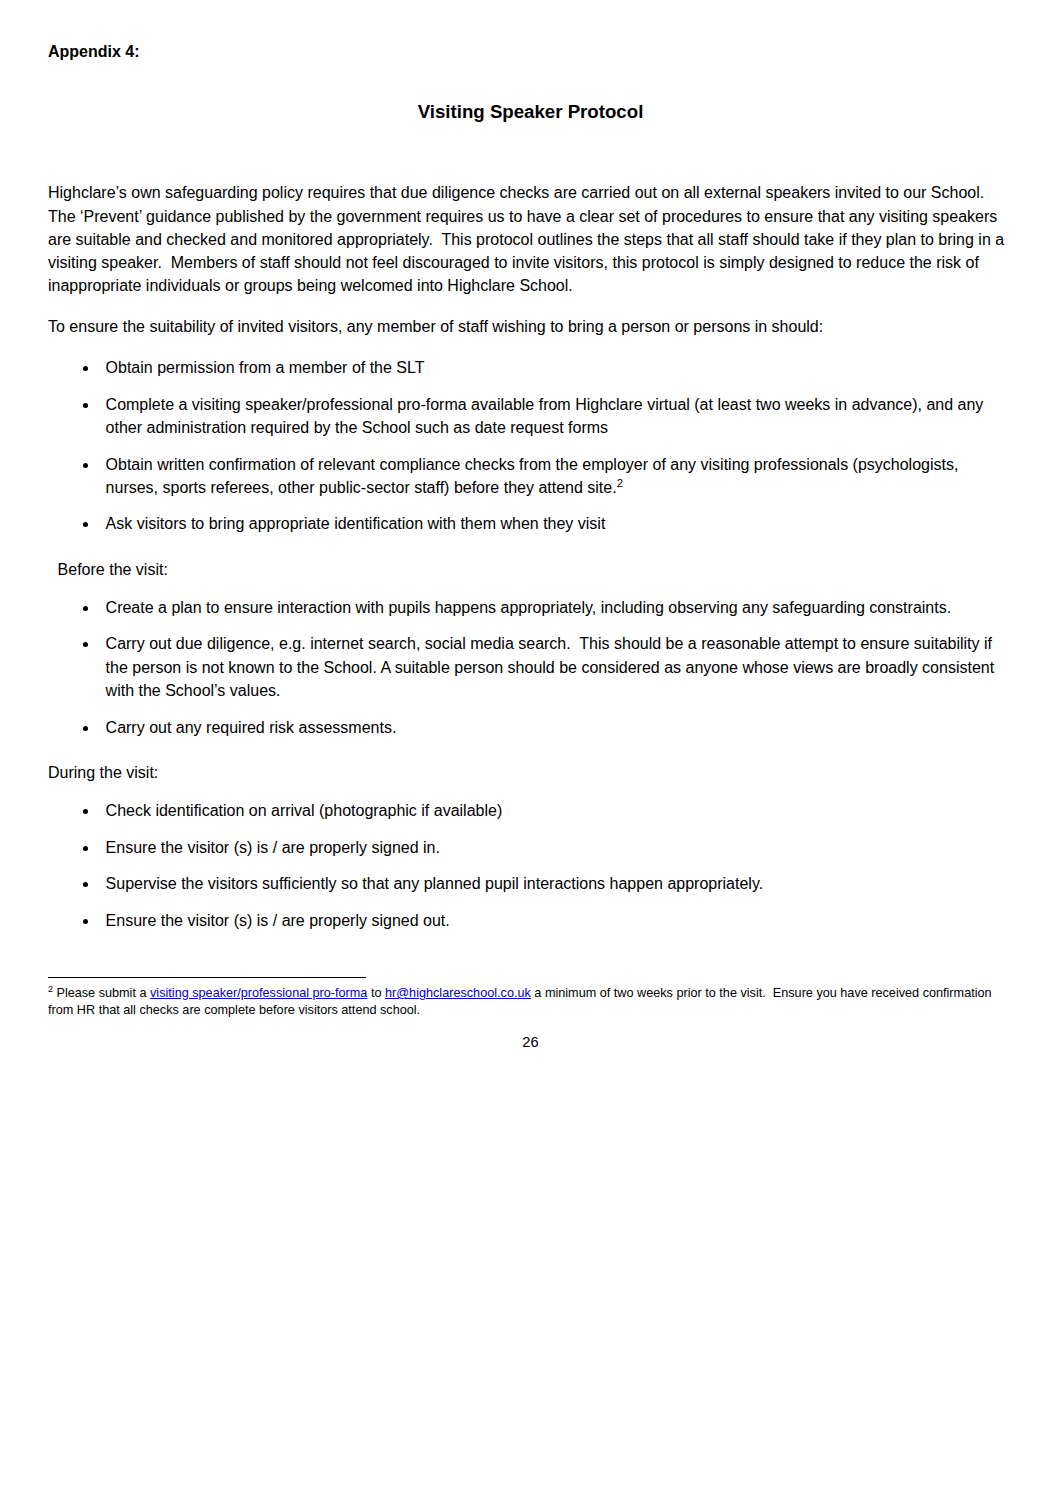Appendix 4:
Visiting Speaker Protocol
Highclare’s own safeguarding policy requires that due diligence checks are carried out on all external speakers invited to our School. The ‘Prevent’ guidance published by the government requires us to have a clear set of procedures to ensure that any visiting speakers are suitable and checked and monitored appropriately. This protocol outlines the steps that all staff should take if they plan to bring in a visiting speaker. Members of staff should not feel discouraged to invite visitors, this protocol is simply designed to reduce the risk of inappropriate individuals or groups being welcomed into Highclare School.
To ensure the suitability of invited visitors, any member of staff wishing to bring a person or persons in should:
Obtain permission from a member of the SLT
Complete a visiting speaker/professional pro-forma available from Highclare virtual (at least two weeks in advance), and any other administration required by the School such as date request forms
Obtain written confirmation of relevant compliance checks from the employer of any visiting professionals (psychologists, nurses, sports referees, other public-sector staff) before they attend site.2
Ask visitors to bring appropriate identification with them when they visit
Before the visit:
Create a plan to ensure interaction with pupils happens appropriately, including observing any safeguarding constraints.
Carry out due diligence, e.g. internet search, social media search. This should be a reasonable attempt to ensure suitability if the person is not known to the School. A suitable person should be considered as anyone whose views are broadly consistent with the School’s values.
Carry out any required risk assessments.
During the visit:
Check identification on arrival (photographic if available)
Ensure the visitor (s) is / are properly signed in.
Supervise the visitors sufficiently so that any planned pupil interactions happen appropriately.
Ensure the visitor (s) is / are properly signed out.
2 Please submit a visiting speaker/professional pro-forma to hr@highclareschool.co.uk a minimum of two weeks prior to the visit. Ensure you have received confirmation from HR that all checks are complete before visitors attend school.
26